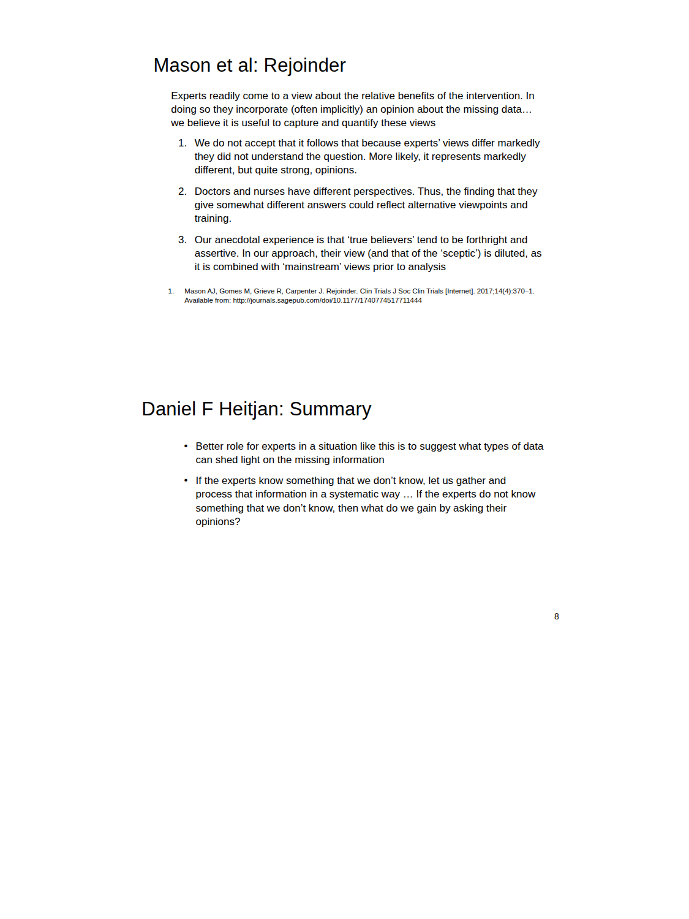Mason et al: Rejoinder
Experts readily come to a view about the relative benefits of the intervention. In doing so they incorporate (often implicitly) an opinion about the missing data… we believe it is useful to capture and quantify these views
We do not accept that it follows that because experts’ views differ markedly they did not understand the question. More likely, it represents markedly different, but quite strong, opinions.
Doctors and nurses have different perspectives. Thus, the finding that they give somewhat different answers could reflect alternative viewpoints and training.
Our anecdotal experience is that ‘true believers’ tend to be forthright and assertive. In our approach, their view (and that of the ‘sceptic’) is diluted, as it is combined with ‘mainstream’ views prior to analysis
Mason AJ, Gomes M, Grieve R, Carpenter J. Rejoinder. Clin Trials J Soc Clin Trials [Internet]. 2017;14(4):370–1. Available from: http://journals.sagepub.com/doi/10.1177/1740774517711444
Daniel F Heitjan: Summary
Better role for experts in a situation like this is to suggest what types of data can shed light on the missing information
If the experts know something that we don’t know, let us gather and process that information in a systematic way … If the experts do not know something that we don’t know, then what do we gain by asking their opinions?
8